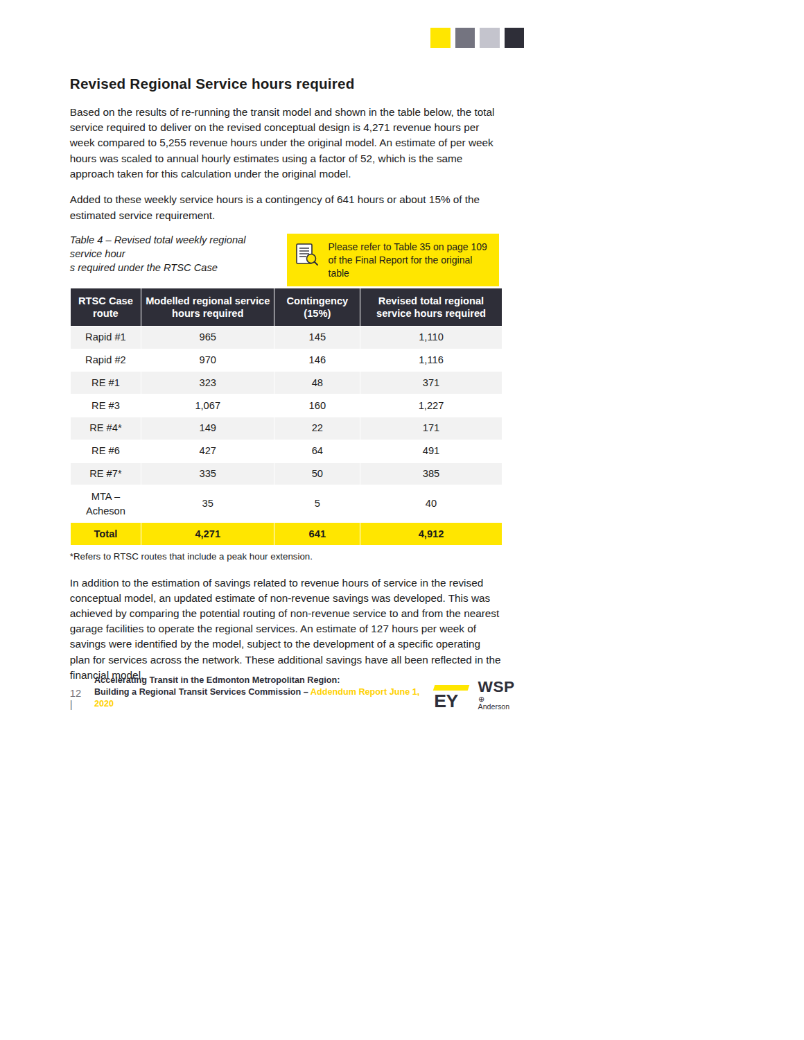Revised Regional Service hours required
Based on the results of re-running the transit model and shown in the table below, the total service required to deliver on the revised conceptual design is 4,271 revenue hours per week compared to 5,255 revenue hours under the original model. An estimate of per week hours was scaled to annual hourly estimates using a factor of 52, which is the same approach taken for this calculation under the original model.
Added to these weekly service hours is a contingency of 641 hours or about 15% of the estimated service requirement.
Table 4 – Revised total weekly regional service hour
s required under the RTSC Case
Please refer to Table 35 on page 109 of the Final Report for the original table
| RTSC Case route | Modelled regional service hours required | Contingency (15%) | Revised total regional service hours required |
| --- | --- | --- | --- |
| Rapid #1 | 965 | 145 | 1,110 |
| Rapid #2 | 970 | 146 | 1,116 |
| RE #1 | 323 | 48 | 371 |
| RE #3 | 1,067 | 160 | 1,227 |
| RE #4* | 149 | 22 | 171 |
| RE #6 | 427 | 64 | 491 |
| RE #7* | 335 | 50 | 385 |
| MTA – Acheson | 35 | 5 | 40 |
| Total | 4,271 | 641 | 4,912 |
*Refers to RTSC routes that include a peak hour extension.
In addition to the estimation of savings related to revenue hours of service in the revised conceptual model, an updated estimate of non-revenue savings was developed. This was achieved by comparing the potential routing of non-revenue service to and from the nearest garage facilities to operate the regional services. An estimate of 127 hours per week of savings were identified by the model, subject to the development of a specific operating plan for services across the network. These additional savings have all been reflected in the financial model.
12 |
Accelerating Transit in the Edmonton Metropolitan Region:
Building a Regional Transit Services Commission – Addendum Report June 1, 2020
EY
WSP
⊕ Anderson